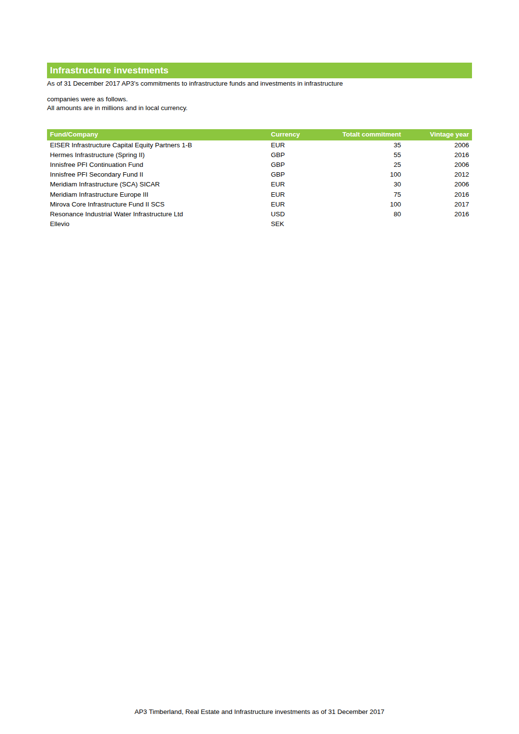Infrastructure investments
As of 31 December 2017 AP3's commitments to infrastructure funds and investments in infrastructure
companies were as follows.
All amounts are in millions and in local currency.
| Fund/Company | Currency | Totalt commitment | Vintage year |
| --- | --- | --- | --- |
| EISER Infrastructure Capital Equity Partners 1-B | EUR | 35 | 2006 |
| Hermes Infrastructure (Spring II) | GBP | 55 | 2016 |
| Innisfree PFI Continuation Fund | GBP | 25 | 2006 |
| Innisfree PFI Secondary Fund II | GBP | 100 | 2012 |
| Meridiam Infrastructure (SCA) SICAR | EUR | 30 | 2006 |
| Meridiam Infrastructure Europe III | EUR | 75 | 2016 |
| Mirova Core Infrastructure Fund II SCS | EUR | 100 | 2017 |
| Resonance Industrial Water Infrastructure Ltd | USD | 80 | 2016 |
| Ellevio | SEK | | |
AP3 Timberland, Real Estate and Infrastructure investments as of 31 December 2017